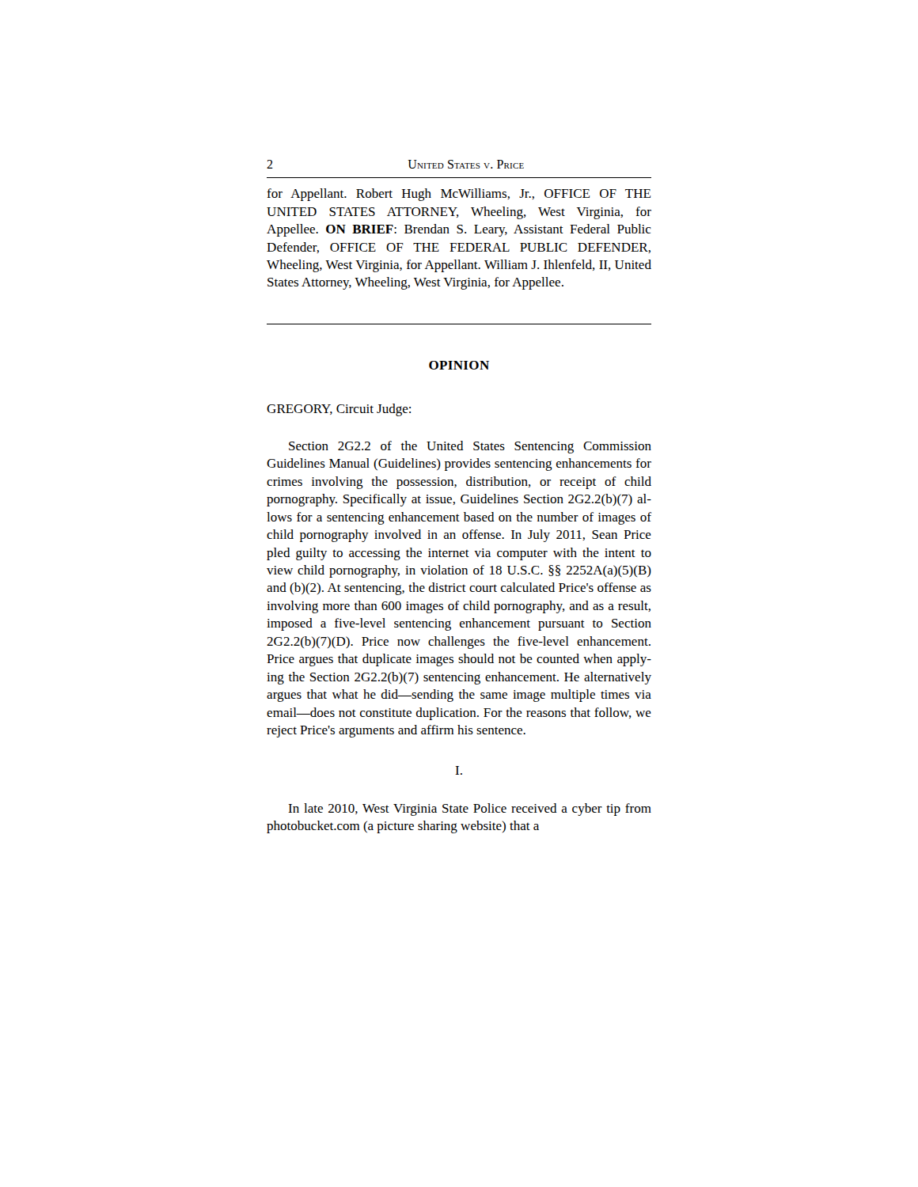2 United States v. Price
for Appellant. Robert Hugh McWilliams, Jr., OFFICE OF THE UNITED STATES ATTORNEY, Wheeling, West Virginia, for Appellee. ON BRIEF: Brendan S. Leary, Assistant Federal Public Defender, OFFICE OF THE FEDERAL PUBLIC DEFENDER, Wheeling, West Virginia, for Appellant. William J. Ihlenfeld, II, United States Attorney, Wheeling, West Virginia, for Appellee.
OPINION
GREGORY, Circuit Judge:
Section 2G2.2 of the United States Sentencing Commission Guidelines Manual (Guidelines) provides sentencing enhancements for crimes involving the possession, distribution, or receipt of child pornography. Specifically at issue, Guidelines Section 2G2.2(b)(7) allows for a sentencing enhancement based on the number of images of child pornography involved in an offense. In July 2011, Sean Price pled guilty to accessing the internet via computer with the intent to view child pornography, in violation of 18 U.S.C. §§ 2252A(a)(5)(B) and (b)(2). At sentencing, the district court calculated Price's offense as involving more than 600 images of child pornography, and as a result, imposed a five-level sentencing enhancement pursuant to Section 2G2.2(b)(7)(D). Price now challenges the five-level enhancement. Price argues that duplicate images should not be counted when applying the Section 2G2.2(b)(7) sentencing enhancement. He alternatively argues that what he did—sending the same image multiple times via email—does not constitute duplication. For the reasons that follow, we reject Price's arguments and affirm his sentence.
I.
In late 2010, West Virginia State Police received a cyber tip from photobucket.com (a picture sharing website) that a